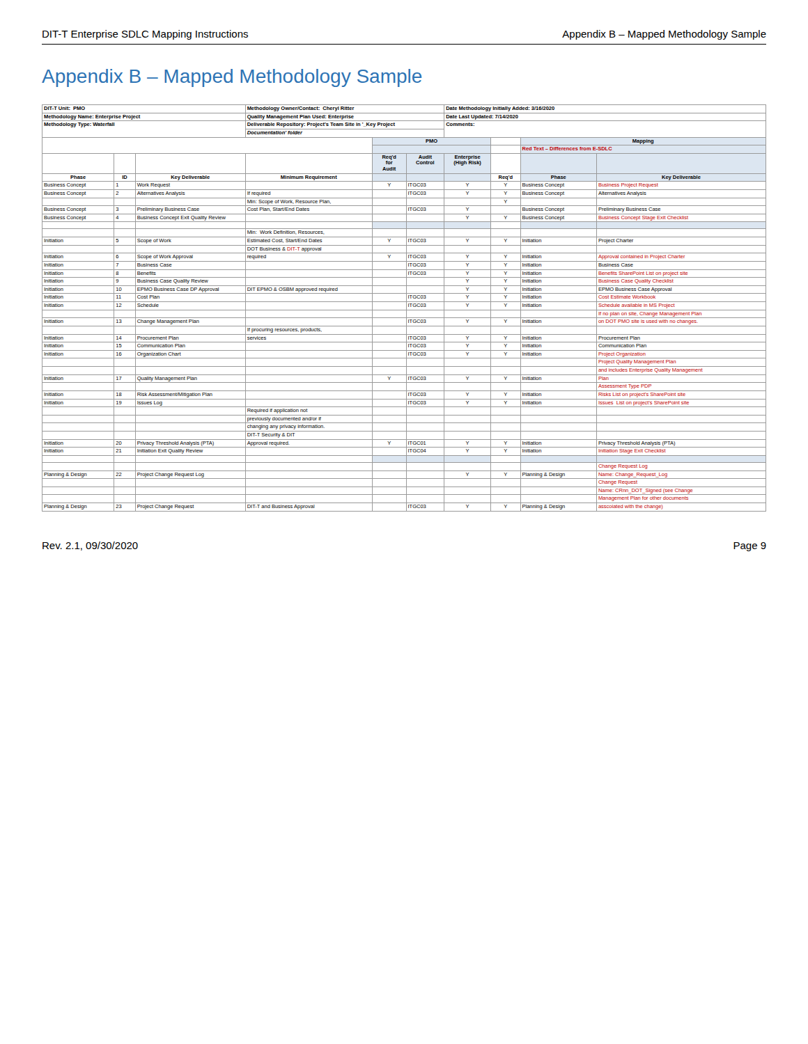DIT-T Enterprise SDLC Mapping Instructions Appendix B – Mapped Methodology Sample
Appendix B – Mapped Methodology Sample
| DIT-T Unit: PMO | Methodology Owner/Contact: Cheryl Ritter | Date Methodology Initially Added: 3/16/2020 |
| Methodology Name: Enterprise Project | Quality Management Plan Used: Enterprise | Date Last Updated: 7/14/2020 |
| Methodology Type: Waterfall | Deliverable Repository: Project's Team Site in '_Key Project | Comments: |
| Documentation' folder |
| | PMO | | Mapping |
| | | Red Text – Differences from E-SDLC |
| | | | | Req'd for Audit | Audit Control | Enterprise (High Risk) | | | |
| Phase | ID | Key Deliverable | Minimum Requirement | | | | Req'd | Phase | Key Deliverable |
| Business Concept | 1 | Work Request | | Y | ITGC03 | Y | Y | Business Concept | Business Project Request |
| Business Concept | 2 | Alternatives Analysis | If required | | ITGC03 | Y | Y | Business Concept | Alternatives Analysis |
| | | | Min: Scope of Work, Resource Plan, | | | | Y | | |
| Business Concept | 3 | Preliminary Business Case | Cost Plan, Start/End Dates | | ITGC03 | Y | | Business Concept | Preliminary Business Case |
| Business Concept | 4 | Business Concept Exit Quality Review | | | | Y | Y | Business Concept | Business Concept Stage Exit Checklist |
| | | | Min: Work Definition, Resources, | | | | | | |
| Initiation | 5 | Scope of Work | Estimated Cost, Start/End Dates | Y | ITGC03 | Y | Y | Initiation | Project Charter |
| | | | DOT Business & DIT-T approval | | | | | | |
| Initiation | 6 | Scope of Work Approval | required | Y | ITGC03 | Y | Y | Initiation | Approval contained in Project Charter |
| Initiation | 7 | Business Case | | | ITGC03 | Y | Y | Initiation | Business Case |
| Initiation | 8 | Benefits | | | ITGC03 | Y | Y | Initiation | Benefits SharePoint List on project site |
| Initiation | 9 | Business Case Quality Review | | | | Y | Y | Initiation | Business Case Quality Checklist |
| Initiation | 10 | EPMO Business Case DP Approval | DIT EPMO & OSBM approved required | | | Y | Y | Initiation | EPMO Business Case Approval |
| Initiation | 11 | Cost Plan | | | ITGC03 | Y | Y | Initiation | Cost Estimate Workbook |
| Initiation | 12 | Schedule | | | ITGC03 | Y | Y | Initiation | Schedule available in MS Project |
| | | | | | | | | | If no plan on site, Change Management Plan |
| Initiation | 13 | Change Management Plan | | | ITGC03 | Y | Y | Initiation | on DOT PMO site is used with no changes. |
| | | | If procuring resources, products, | | | | | | |
| Initiation | 14 | Procurement Plan | services | | ITGC03 | Y | Y | Initiation | Procurement Plan |
| Initiation | 15 | Communication Plan | | | ITGC03 | Y | Y | Initiation | Communication Plan |
| Initiation | 16 | Organization Chart | | | ITGC03 | Y | Y | Initiation | Project Organization |
| | | | | | | | | | Project Quality Management Plan |
| | | | | | | | | | and includes Enterprise Quality Management |
| Initiation | 17 | Quality Management Plan | | Y | ITGC03 | Y | Y | Initiation | Plan |
| | | | | | | | | | Assessment Type PDP |
| Initiation | 18 | Risk Assessment/Mitigation Plan | | | ITGC03 | Y | Y | Initiation | Risks List on project's SharePoint site |
| Initiation | 19 | Issues Log | | | ITGC03 | Y | Y | Initiation | Issues List on project's SharePoint site |
| | | | Required if application not | | | | | | |
| | | | previously documented and/or if | | | | | | |
| | | | changing any privacy information. | | | | | | |
| | | | DIT-T Security & DIT | | | | | | |
| Initiation | 20 | Privacy Threshold Analysis (PTA) | Approval required. | Y | ITGC01 | Y | Y | Initiation | Privacy Threshold Analysis (PTA) |
| Initiation | 21 | Initiation Exit Quality Review | | | ITGC04 | Y | Y | Initiation | Initiation Stage Exit Checklist |
| | | | | | | | | | Change Request Log |
| Planning & Design | 22 | Project Change Request Log | | | | Y | Y | Planning & Design | Name: Change_Request_Log |
| | | | | | | | | | Change Request |
| | | | | | | | | | Name: CRnn_DOT_Signed (see Change |
| | | | | | | | | | Management Plan for other documents |
| Planning & Design | 23 | Project Change Request | DIT-T and Business Approval | | ITGC03 | Y | Y | Planning & Design | asscoiated with the change) |
Rev. 2.1, 09/30/2020 Page 9